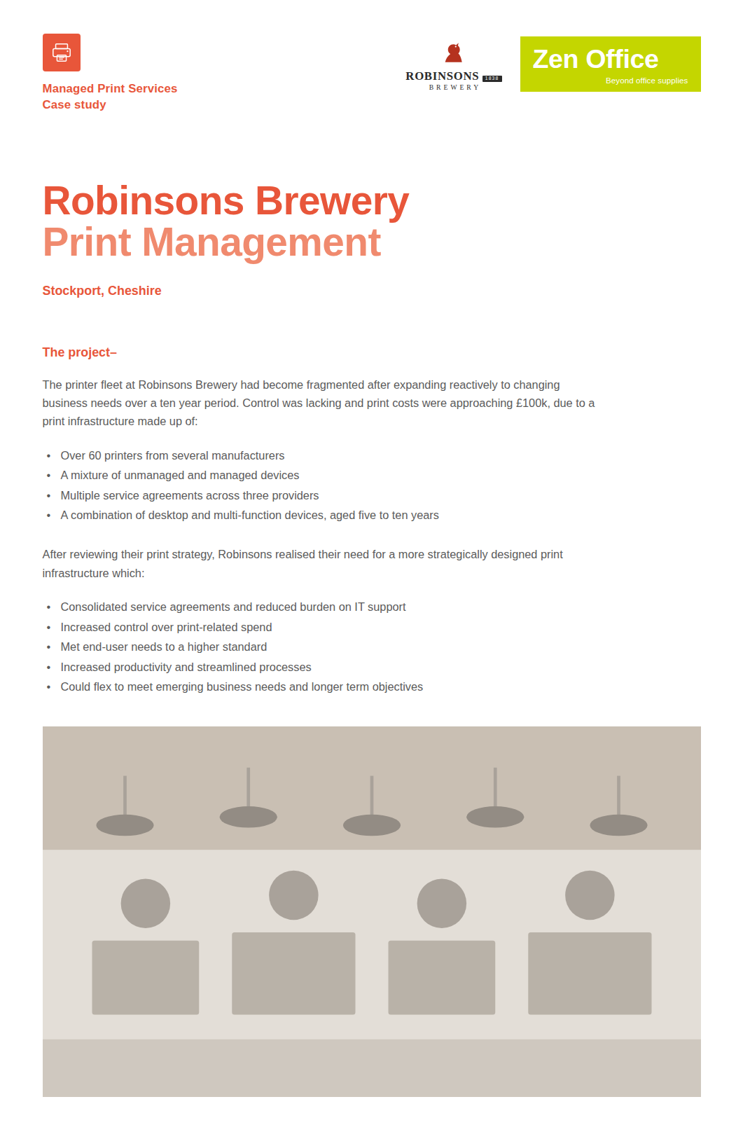Managed Print Services
Case study
ROBINSONS 1838
Brewery
Zen Office
Beyond office supplies
Robinsons Brewery Print Management
Stockport, Cheshire
The project–
The printer fleet at Robinsons Brewery had become fragmented after expanding reactively to changing business needs over a ten year period. Control was lacking and print costs were approaching £100k, due to a print infrastructure made up of:
Over 60 printers from several manufacturers
A mixture of unmanaged and managed devices
Multiple service agreements across three providers
A combination of desktop and multi-function devices, aged five to ten years
After reviewing their print strategy, Robinsons realised their need for a more strategically designed print infrastructure which:
Consolidated service agreements and reduced burden on IT support
Increased control over print-related spend
Met end-user needs to a higher standard
Increased productivity and streamlined processes
Could flex to meet emerging business needs and longer term objectives